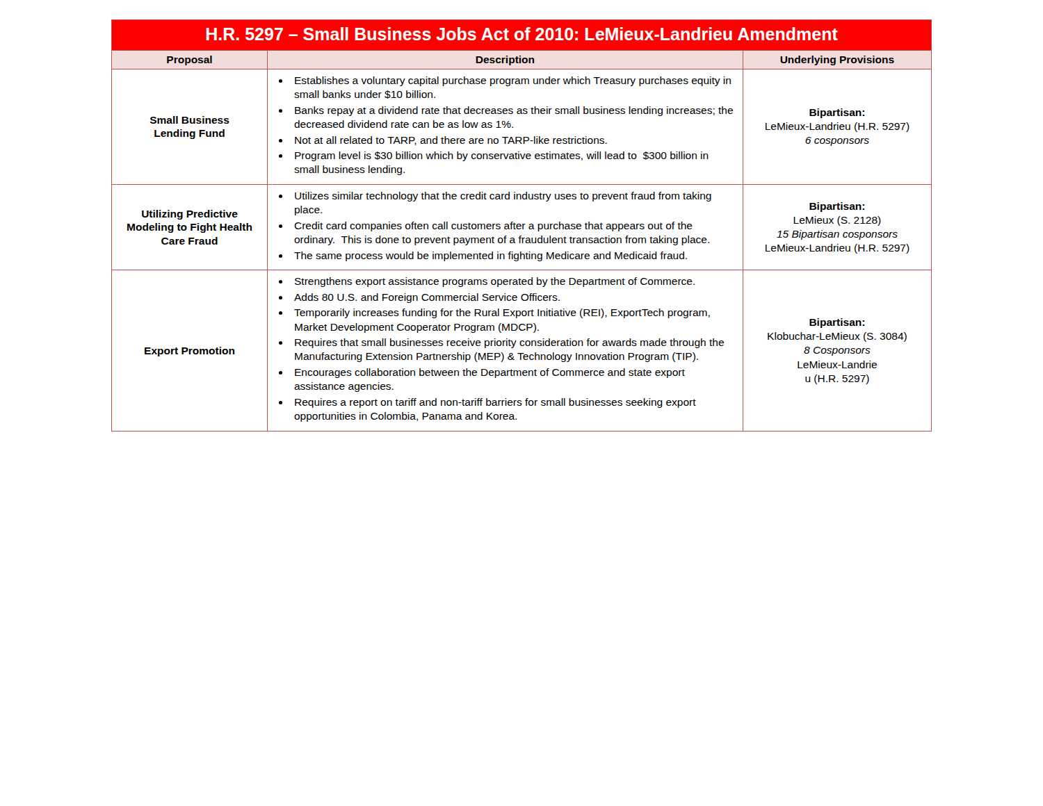H.R. 5297 – Small Business Jobs Act of 2010: LeMieux-Landrieu Amendment
| Proposal | Description | Underlying Provisions |
| --- | --- | --- |
| Small Business Lending Fund | Establishes a voluntary capital purchase program under which Treasury purchases equity in small banks under $10 billion. Banks repay at a dividend rate that decreases as their small business lending increases; the decreased dividend rate can be as low as 1%. Not at all related to TARP, and there are no TARP-like restrictions. Program level is $30 billion which by conservative estimates, will lead to $300 billion in small business lending. | Bipartisan: LeMieux-Landrieu (H.R. 5297) 6 cosponsors |
| Utilizing Predictive Modeling to Fight Health Care Fraud | Utilizes similar technology that the credit card industry uses to prevent fraud from taking place. Credit card companies often call customers after a purchase that appears out of the ordinary. This is done to prevent payment of a fraudulent transaction from taking place. The same process would be implemented in fighting Medicare and Medicaid fraud. | Bipartisan: LeMieux (S. 2128) 15 Bipartisan cosponsors LeMieux-Landrieu (H.R. 5297) |
| Export Promotion | Strengthens export assistance programs operated by the Department of Commerce. Adds 80 U.S. and Foreign Commercial Service Officers. Temporarily increases funding for the Rural Export Initiative (REI), ExportTech program, Market Development Cooperator Program (MDCP). Requires that small businesses receive priority consideration for awards made through the Manufacturing Extension Partnership (MEP) & Technology Innovation Program (TIP). Encourages collaboration between the Department of Commerce and state export assistance agencies. Requires a report on tariff and non-tariff barriers for small businesses seeking export opportunities in Colombia, Panama and Korea. | Bipartisan: Klobuchar-LeMieux (S. 3084) 8 Cosponsors LeMieux-Landrie u (H.R. 5297) |